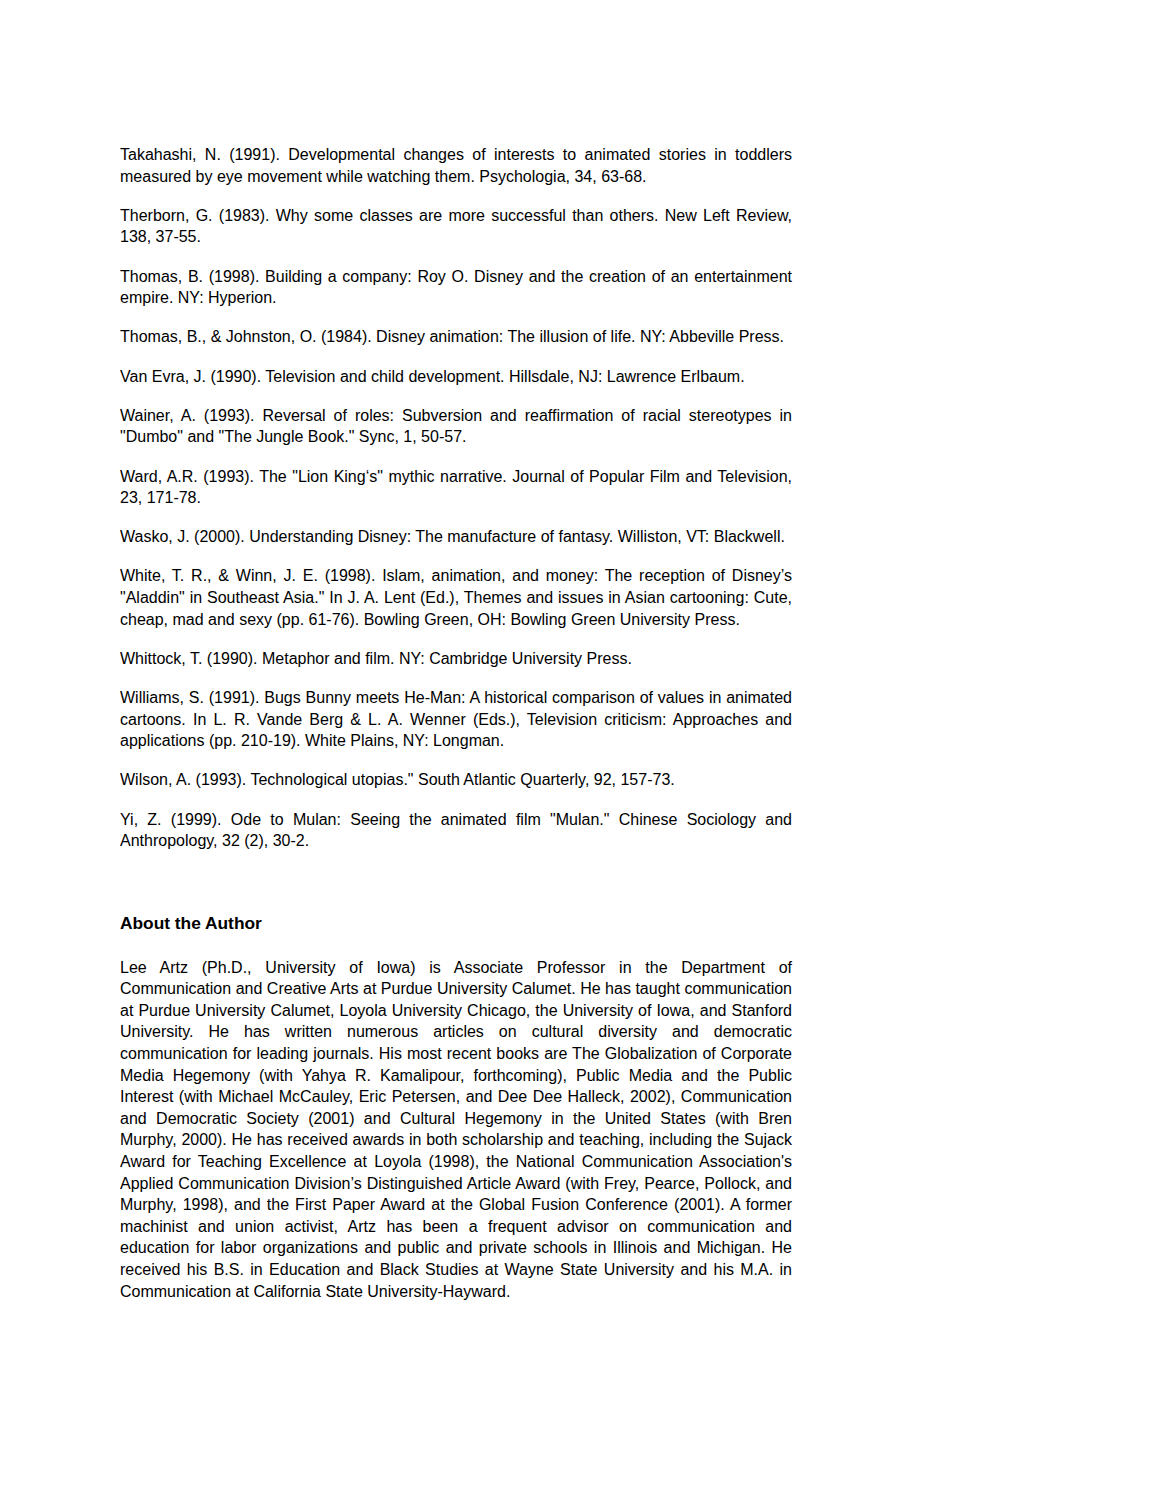Takahashi, N. (1991). Developmental changes of interests to animated stories in toddlers measured by eye movement while watching them. Psychologia, 34, 63-68.
Therborn, G. (1983). Why some classes are more successful than others. New Left Review, 138, 37-55.
Thomas, B. (1998). Building a company: Roy O. Disney and the creation of an entertainment empire. NY: Hyperion.
Thomas, B., & Johnston, O. (1984). Disney animation: The illusion of life. NY: Abbeville Press.
Van Evra, J. (1990). Television and child development. Hillsdale, NJ: Lawrence Erlbaum.
Wainer, A. (1993). Reversal of roles: Subversion and reaffirmation of racial stereotypes in "Dumbo" and "The Jungle Book." Sync, 1, 50-57.
Ward, A.R. (1993). The "Lion King‘s" mythic narrative. Journal of Popular Film and Television, 23, 171-78.
Wasko, J. (2000). Understanding Disney: The manufacture of fantasy. Williston, VT: Blackwell.
White, T. R., & Winn, J. E. (1998). Islam, animation, and money: The reception of Disney’s "Aladdin" in Southeast Asia." In J. A. Lent (Ed.), Themes and issues in Asian cartooning: Cute, cheap, mad and sexy (pp. 61-76). Bowling Green, OH: Bowling Green University Press.
Whittock, T. (1990). Metaphor and film. NY: Cambridge University Press.
Williams, S. (1991). Bugs Bunny meets He-Man: A historical comparison of values in animated cartoons. In L. R. Vande Berg & L. A. Wenner (Eds.), Television criticism: Approaches and applications (pp. 210-19). White Plains, NY: Longman.
Wilson, A. (1993). Technological utopias." South Atlantic Quarterly, 92, 157-73.
Yi, Z. (1999). Ode to Mulan: Seeing the animated film "Mulan." Chinese Sociology and Anthropology, 32 (2), 30-2.
About the Author
Lee Artz (Ph.D., University of Iowa) is Associate Professor in the Department of Communication and Creative Arts at Purdue University Calumet. He has taught communication at Purdue University Calumet, Loyola University Chicago, the University of Iowa, and Stanford University. He has written numerous articles on cultural diversity and democratic communication for leading journals. His most recent books are The Globalization of Corporate Media Hegemony (with Yahya R. Kamalipour, forthcoming), Public Media and the Public Interest (with Michael McCauley, Eric Petersen, and Dee Dee Halleck, 2002), Communication and Democratic Society (2001) and Cultural Hegemony in the United States (with Bren Murphy, 2000). He has received awards in both scholarship and teaching, including the Sujack Award for Teaching Excellence at Loyola (1998), the National Communication Association's Applied Communication Division’s Distinguished Article Award (with Frey, Pearce, Pollock, and Murphy, 1998), and the First Paper Award at the Global Fusion Conference (2001). A former machinist and union activist, Artz has been a frequent advisor on communication and education for labor organizations and public and private schools in Illinois and Michigan. He received his B.S. in Education and Black Studies at Wayne State University and his M.A. in Communication at California State University-Hayward.